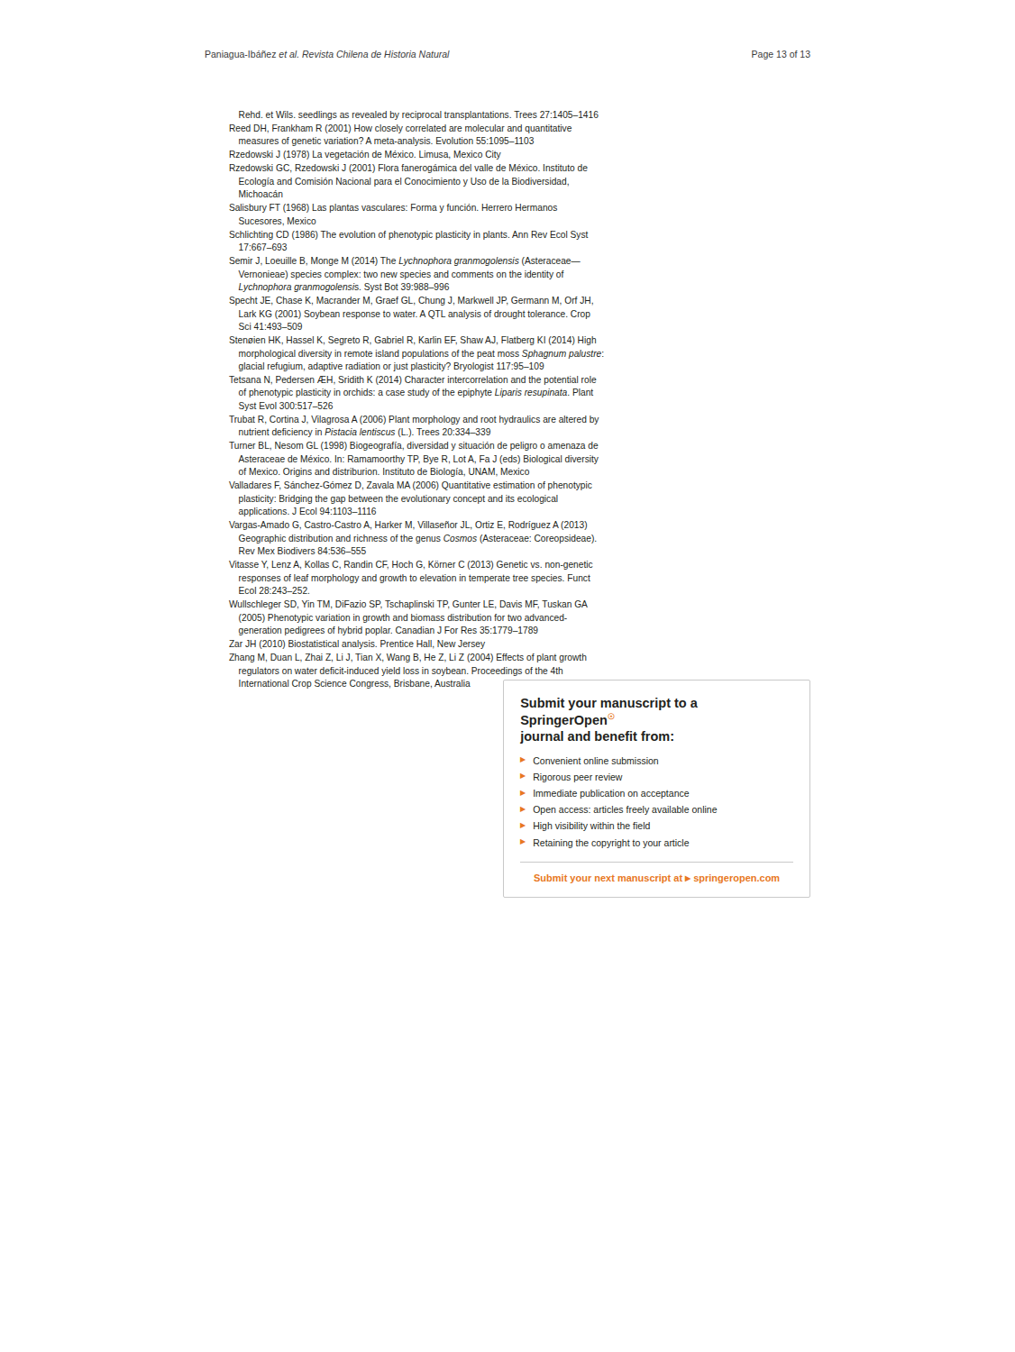Paniagua-Ibáñez et al. Revista Chilena de Historia Natural
Page 13 of 13
Rehd. et Wils. seedlings as revealed by reciprocal transplantations. Trees 27:1405–1416
Reed DH, Frankham R (2001) How closely correlated are molecular and quantitative measures of genetic variation? A meta-analysis. Evolution 55:1095–1103
Rzedowski J (1978) La vegetación de México. Limusa, Mexico City
Rzedowski GC, Rzedowski J (2001) Flora fanerogámica del valle de México. Instituto de Ecología and Comisión Nacional para el Conocimiento y Uso de la Biodiversidad, Michoacán
Salisbury FT (1968) Las plantas vasculares: Forma y función. Herrero Hermanos Sucesores, Mexico
Schlichting CD (1986) The evolution of phenotypic plasticity in plants. Ann Rev Ecol Syst 17:667–693
Semir J, Loeuille B, Monge M (2014) The Lychnophora granmogolensis (Asteraceae—Vernonieae) species complex: two new species and comments on the identity of Lychnophora granmogolensis. Syst Bot 39:988–996
Specht JE, Chase K, Macrander M, Graef GL, Chung J, Markwell JP, Germann M, Orf JH, Lark KG (2001) Soybean response to water. A QTL analysis of drought tolerance. Crop Sci 41:493–509
Stenøien HK, Hassel K, Segreto R, Gabriel R, Karlin EF, Shaw AJ, Flatberg KI (2014) High morphological diversity in remote island populations of the peat moss Sphagnum palustre: glacial refugium, adaptive radiation or just plasticity? Bryologist 117:95–109
Tetsana N, Pedersen ÆH, Sridith K (2014) Character intercorrelation and the potential role of phenotypic plasticity in orchids: a case study of the epiphyte Liparis resupinata. Plant Syst Evol 300:517–526
Trubat R, Cortina J, Vilagrosa A (2006) Plant morphology and root hydraulics are altered by nutrient deficiency in Pistacia lentiscus (L.). Trees 20:334–339
Turner BL, Nesom GL (1998) Biogeografía, diversidad y situación de peligro o amenaza de Asteraceae de México. In: Ramamoorthy TP, Bye R, Lot A, Fa J (eds) Biological diversity of Mexico. Origins and distriburion. Instituto de Biología, UNAM, Mexico
Valladares F, Sánchez-Gómez D, Zavala MA (2006) Quantitative estimation of phenotypic plasticity: Bridging the gap between the evolutionary concept and its ecological applications. J Ecol 94:1103–1116
Vargas-Amado G, Castro-Castro A, Harker M, Villaseñor JL, Ortiz E, Rodríguez A (2013) Geographic distribution and richness of the genus Cosmos (Asteraceae: Coreopsideae). Rev Mex Biodivers 84:536–555
Vitasse Y, Lenz A, Kollas C, Randin CF, Hoch G, Körner C (2013) Genetic vs. non-genetic responses of leaf morphology and growth to elevation in temperate tree species. Funct Ecol 28:243–252.
Wullschleger SD, Yin TM, DiFazio SP, Tschaplinski TP, Gunter LE, Davis MF, Tuskan GA (2005) Phenotypic variation in growth and biomass distribution for two advanced-generation pedigrees of hybrid poplar. Canadian J For Res 35:1779–1789
Zar JH (2010) Biostatistical analysis. Prentice Hall, New Jersey
Zhang M, Duan L, Zhai Z, Li J, Tian X, Wang B, He Z, Li Z (2004) Effects of plant growth regulators on water deficit-induced yield loss in soybean. Proceedings of the 4th International Crop Science Congress, Brisbane, Australia
Submit your manuscript to a SpringerOpen☉
journal and benefit from:
Convenient online submission
Rigorous peer review
Immediate publication on acceptance
Open access: articles freely available online
High visibility within the field
Retaining the copyright to your article
Submit your next manuscript at ▶ springeropen.com